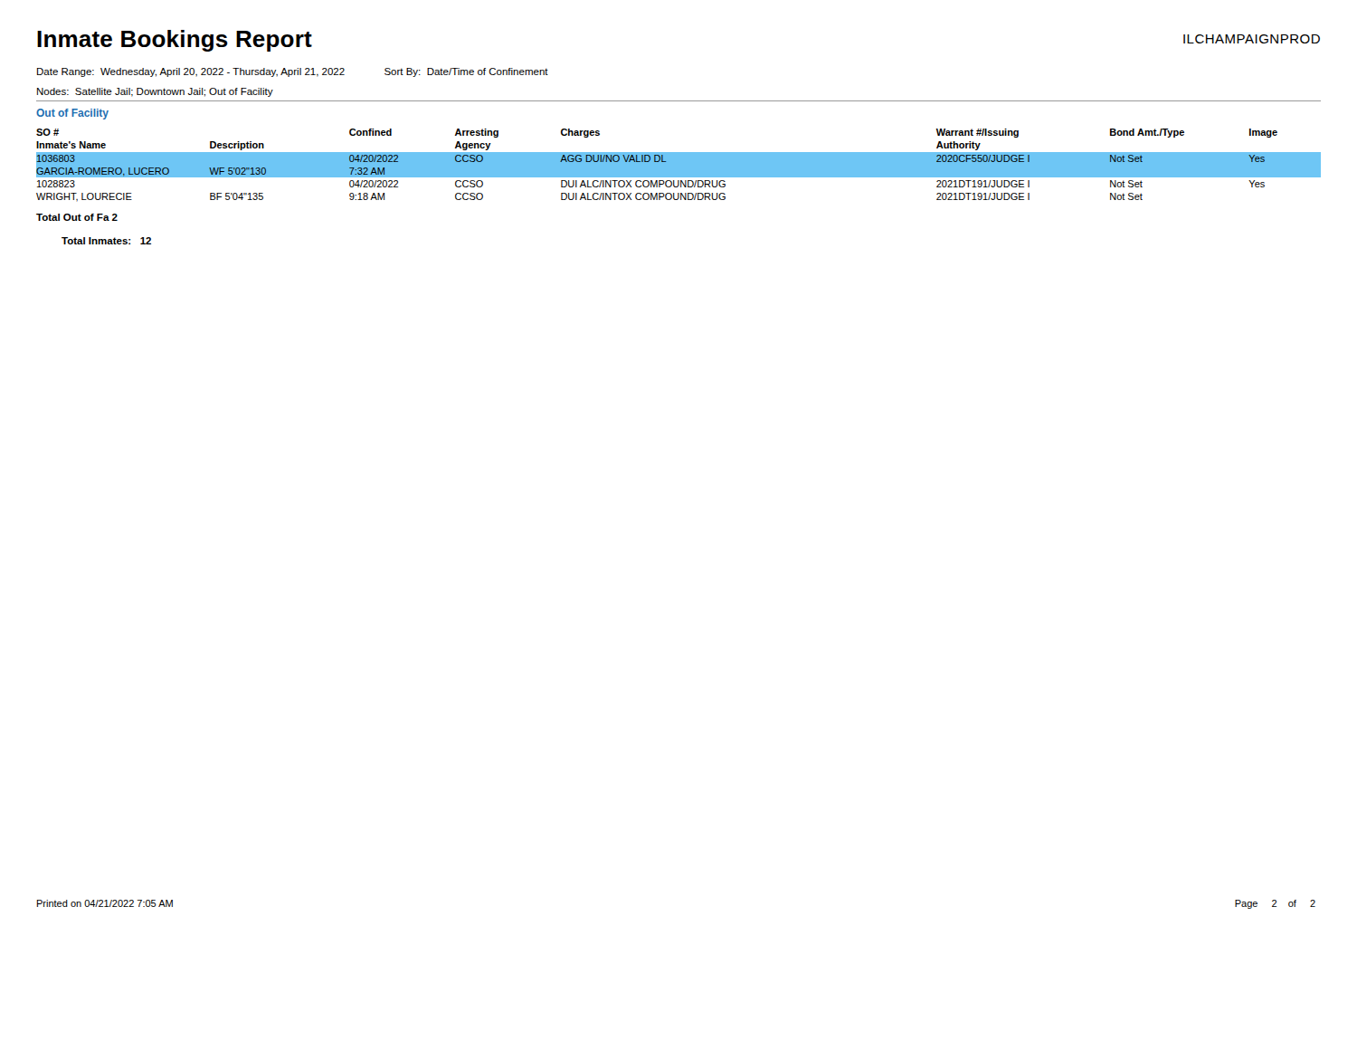ILCHAMPAIGNPROD
Inmate Bookings Report
Date Range: Wednesday, April 20, 2022 - Thursday, April 21, 2022 Sort By: Date/Time of Confinement
Nodes: Satellite Jail; Downtown Jail; Out of Facility
Out of Facility
| SO # | | Confined | Arresting | Charges | Warrant #/Issuing | Bond Amt./Type | Image |
| --- | --- | --- | --- | --- | --- | --- | --- |
| Inmate's Name | Description | | Agency | | Authority | | |
| 1036803 | | 04/20/2022 | CCSO | AGG DUI/NO VALID DL | 2020CF550/JUDGE I | Not Set | Yes |
| GARCIA-ROMERO, LUCERO | WF 5'02"130 | 7:32 AM | | | | | |
| 1028823 | | 04/20/2022 | CCSO | DUI ALC/INTOX COMPOUND/DRUG | 2021DT191/JUDGE I | Not Set | Yes |
| WRIGHT, LOURECIE | BF 5'04"135 | 9:18 AM | CCSO | DUI ALC/INTOX COMPOUND/DRUG | 2021DT191/JUDGE I | Not Set | |
Total Out of Fa 2
Total Inmates: 12
Printed on 04/21/2022 7:05 AM Page 2 of 2